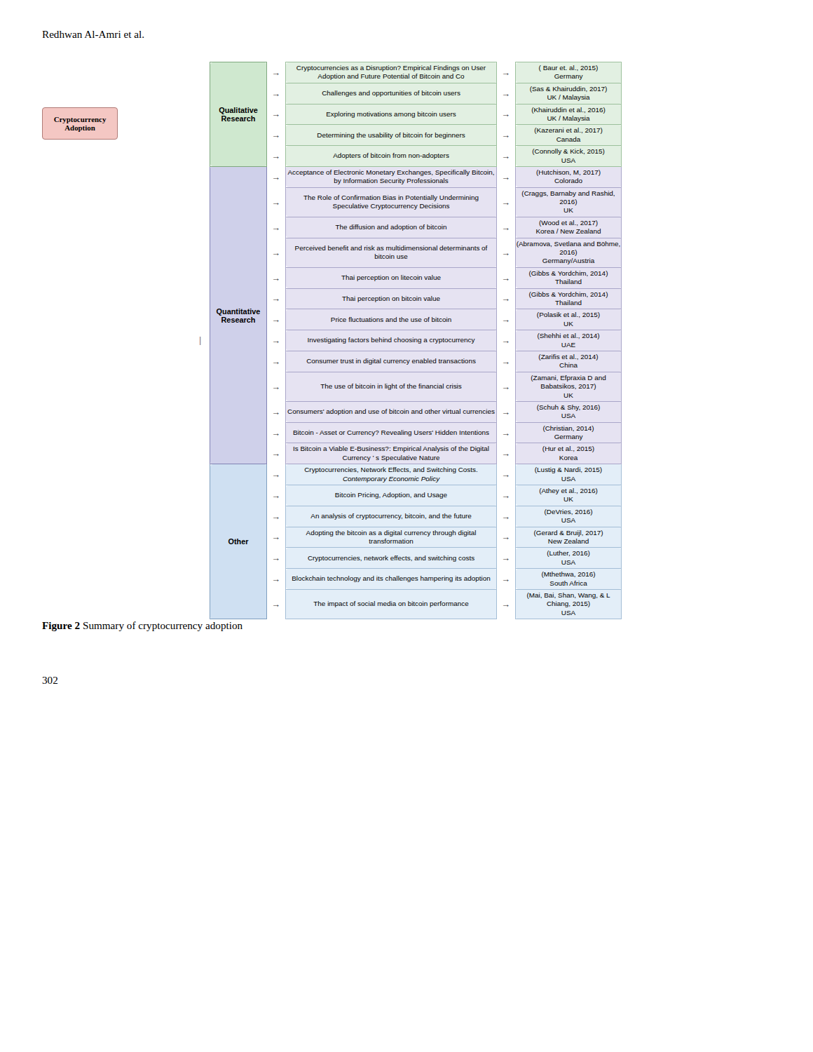Redhwan Al-Amri et al.
| | │ | Qualitative Research | → | Cryptocurrencies as a Disruption? Empirical Findings on User Adoption and Future Potential of Bitcoin and Co | → | ( Baur et. al., 2015) Germany |
| → | Challenges and opportunities of bitcoin users | → | (Sas & Khairuddin, 2017) UK / Malaysia |
| → | Exploring motivations among bitcoin users | → | (Khairuddin et al., 2016) UK / Malaysia |
| → | Determining the usability of bitcoin for beginners | → | (Kazerani et al., 2017) Canada |
| → | Adopters of bitcoin from non-adopters | → | (Connolly & Kick, 2015) USA |
| Quantitative Research | → | Acceptance of Electronic Monetary Exchanges, Specifically Bitcoin, by Information Security Professionals | → | (Hutchison, M, 2017) Colorado |
| → | The Role of Confirmation Bias in Potentially Undermining Speculative Cryptocurrency Decisions | → | (Craggs, Barnaby and Rashid, 2016) UK |
| → | The diffusion and adoption of bitcoin | → | (Wood et al., 2017) Korea / New Zealand |
| → | Perceived benefit and risk as multidimensional determinants of bitcoin use | → | (Abramova, Svetlana and Böhme, 2016) Germany/Austria |
| → | Thai perception on litecoin value | → | (Gibbs & Yordchim, 2014) Thailand |
| → | Thai perception on bitcoin value | → | (Gibbs & Yordchim, 2014) Thailand |
| → | Price fluctuations and the use of bitcoin | → | (Polasik et al., 2015) UK |
| → | Investigating factors behind choosing a cryptocurrency | → | (Shehhi et al., 2014) UAE |
| → | Consumer trust in digital currency enabled transactions | → | (Zarifis et al., 2014) China |
| → | The use of bitcoin in light of the financial crisis | → | (Zamani, Efpraxia D and Babatsikos, 2017) UK |
| → | Consumers' adoption and use of bitcoin and other virtual currencies | → | (Schuh & Shy, 2016) USA |
| → | Bitcoin - Asset or Currency? Revealing Users' Hidden Intentions | → | (Christian, 2014) Germany |
| → | Is Bitcoin a Viable E-Business?: Empirical Analysis of the Digital Currency ’ s Speculative Nature | → | (Hur et al., 2015) Korea |
| Other | → | Cryptocurrencies, Network Effects, and Switching Costs. Contemporary Economic Policy | → | (Lustig & Nardi, 2015) USA |
| → | Bitcoin Pricing, Adoption, and Usage | → | (Athey et al., 2016) UK |
| → | An analysis of cryptocurrency, bitcoin, and the future | → | (DeVries, 2016) USA |
| → | Adopting the bitcoin as a digital currency through digital transformation | → | (Gerard & Bruijl, 2017) New Zealand |
| → | Cryptocurrencies, network effects, and switching costs | → | (Luther, 2016) USA |
| → | Blockchain technology and its challenges hampering its adoption | → | (Mthethwa, 2016) South Africa |
| → | The impact of social media on bitcoin performance | → | (Mai, Bai, Shan, Wang, & L Chiang, 2015) USA |
Cryptocurrency Adoption
Figure 2 Summary of cryptocurrency adoption
302